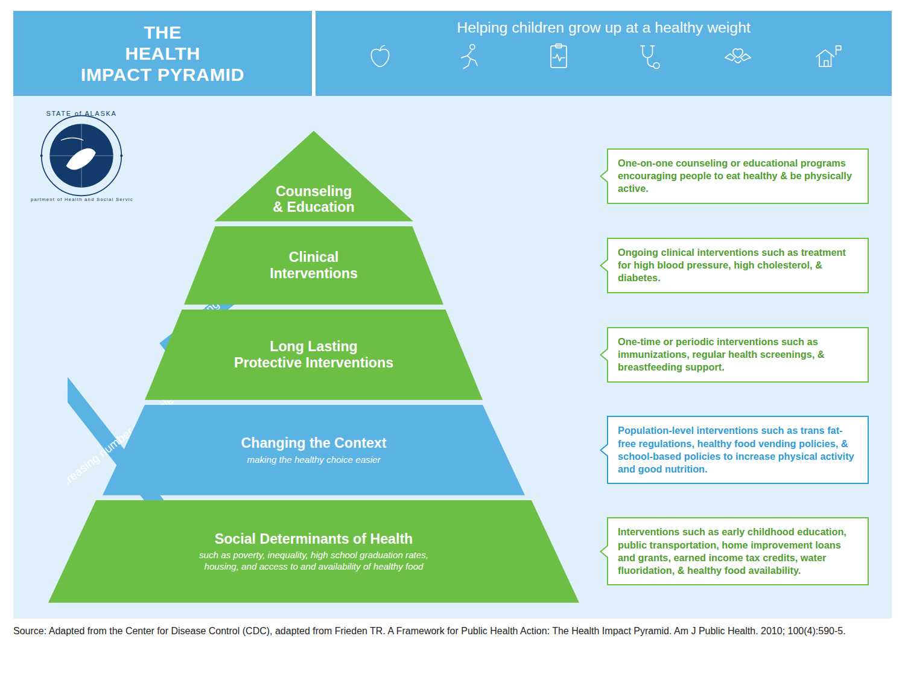The
Health
Impact Pyramid
Helping children grow up at a healthy weight
STATE of ALASKA Department of Health and Social Services
Increasing individual effort required Increasing number of people impacted
Counseling
& Education
One-on-one counseling or educational programs encouraging people to eat healthy & be physically active.
Clinical
Interventions
Ongoing clinical interventions such as treatment for high blood pressure, high cholesterol, & diabetes.
Long Lasting
Protective Interventions
One-time or periodic interventions such as immunizations, regular health screenings, & breastfeeding support.
Changing the Context
making the healthy choice easier
Population-level interventions such as trans fat-free regulations, healthy food vending policies, & school-based policies to increase physical activity and good nutrition.
Social Determinants of Health
such as poverty, inequality, high school graduation rates,
housing, and access to and availability of healthy food
Interventions such as early childhood education, public transportation, home improvement loans and grants, earned income tax credits, water fluoridation, & healthy food availability.
Source: Adapted from the Center for Disease Control (CDC), adapted from Frieden TR. A Framework for Public Health Action: The Health Impact Pyramid. Am J Public Health. 2010; 100(4):590-5.